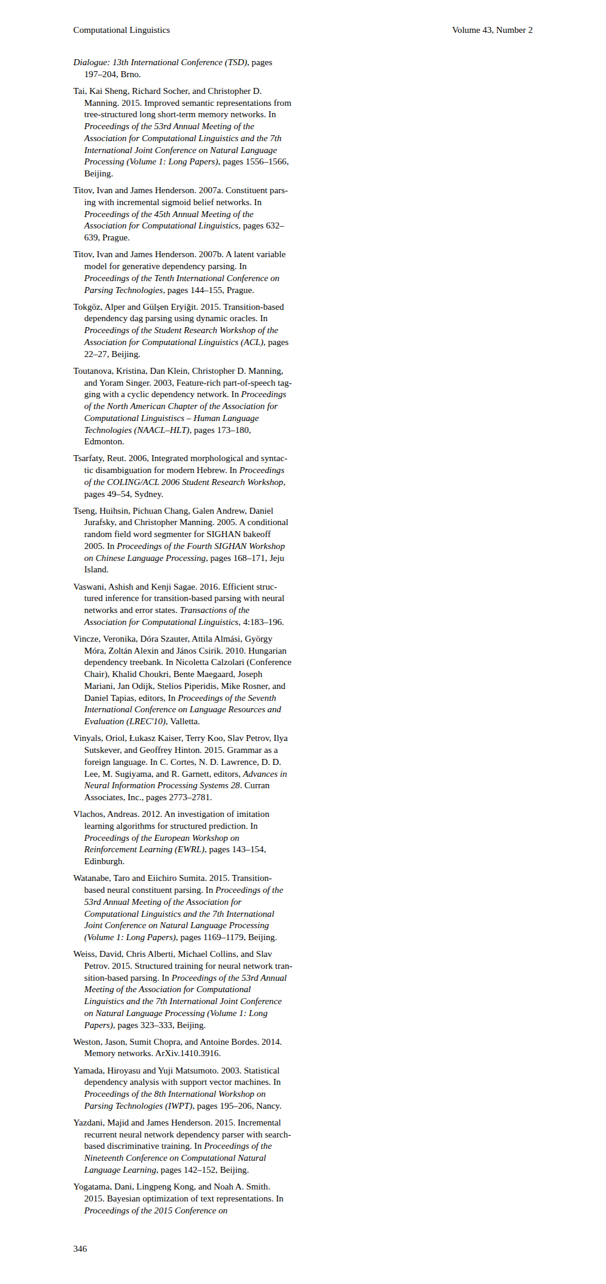Computational Linguistics
Volume 43, Number 2
Dialogue: 13th International Conference (TSD), pages 197–204, Brno.
Tai, Kai Sheng, Richard Socher, and Christopher D. Manning. 2015. Improved semantic representations from tree-structured long short-term memory networks. In Proceedings of the 53rd Annual Meeting of the Association for Computational Linguistics and the 7th International Joint Conference on Natural Language Processing (Volume 1: Long Papers), pages 1556–1566, Beijing.
Titov, Ivan and James Henderson. 2007a. Constituent parsing with incremental sigmoid belief networks. In Proceedings of the 45th Annual Meeting of the Association for Computational Linguistics, pages 632–639, Prague.
Titov, Ivan and James Henderson. 2007b. A latent variable model for generative dependency parsing. In Proceedings of the Tenth International Conference on Parsing Technologies, pages 144–155, Prague.
Tokgöz, Alper and Gülşen Eryiğit. 2015. Transition-based dependency dag parsing using dynamic oracles. In Proceedings of the Student Research Workshop of the Association for Computational Linguistics (ACL), pages 22–27, Beijing.
Toutanova, Kristina, Dan Klein, Christopher D. Manning, and Yoram Singer. 2003, Feature-rich part-of-speech tagging with a cyclic dependency network. In Proceedings of the North American Chapter of the Association for Computational Linguistiscs – Human Language Technologies (NAACL–HLT), pages 173–180, Edmonton.
Tsarfaty, Reut. 2006, Integrated morphological and syntactic disambiguation for modern Hebrew. In Proceedings of the COLING/ACL 2006 Student Research Workshop, pages 49–54, Sydney.
Tseng, Huihsin, Pichuan Chang, Galen Andrew, Daniel Jurafsky, and Christopher Manning. 2005. A conditional random field word segmenter for SIGHAN bakeoff 2005. In Proceedings of the Fourth SIGHAN Workshop on Chinese Language Processing, pages 168–171, Jeju Island.
Vaswani, Ashish and Kenji Sagae. 2016. Efficient structured inference for transition-based parsing with neural networks and error states. Transactions of the Association for Computational Linguistics, 4:183–196.
Vincze, Veronika, Dóra Szauter, Attila Almási, György Móra, Zoltán Alexin and János Csirik. 2010. Hungarian dependency treebank. In Nicoletta Calzolari (Conference Chair), Khalid Choukri, Bente Maegaard, Joseph Mariani, Jan Odijk, Stelios Piperidis, Mike Rosner, and Daniel Tapias, editors, In Proceedings of the Seventh International Conference on Language Resources and Evaluation (LREC'10), Valletta.
Vinyals, Oriol, Łukasz Kaiser, Terry Koo, Slav Petrov, Ilya Sutskever, and Geoffrey Hinton. 2015. Grammar as a foreign language. In C. Cortes, N. D. Lawrence, D. D. Lee, M. Sugiyama, and R. Garnett, editors, Advances in Neural Information Processing Systems 28. Curran Associates, Inc., pages 2773–2781.
Vlachos, Andreas. 2012. An investigation of imitation learning algorithms for structured prediction. In Proceedings of the European Workshop on Reinforcement Learning (EWRL), pages 143–154, Edinburgh.
Watanabe, Taro and Eiichiro Sumita. 2015. Transition-based neural constituent parsing. In Proceedings of the 53rd Annual Meeting of the Association for Computational Linguistics and the 7th International Joint Conference on Natural Language Processing (Volume 1: Long Papers), pages 1169–1179, Beijing.
Weiss, David, Chris Alberti, Michael Collins, and Slav Petrov. 2015. Structured training for neural network transition-based parsing. In Proceedings of the 53rd Annual Meeting of the Association for Computational Linguistics and the 7th International Joint Conference on Natural Language Processing (Volume 1: Long Papers), pages 323–333, Beijing.
Weston, Jason, Sumit Chopra, and Antoine Bordes. 2014. Memory networks. ArXiv.1410.3916.
Yamada, Hiroyasu and Yuji Matsumoto. 2003. Statistical dependency analysis with support vector machines. In Proceedings of the 8th International Workshop on Parsing Technologies (IWPT), pages 195–206, Nancy.
Yazdani, Majid and James Henderson. 2015. Incremental recurrent neural network dependency parser with search-based discriminative training. In Proceedings of the Nineteenth Conference on Computational Natural Language Learning, pages 142–152, Beijing.
Yogatama, Dani, Lingpeng Kong, and Noah A. Smith. 2015. Bayesian optimization of text representations. In Proceedings of the 2015 Conference on
346